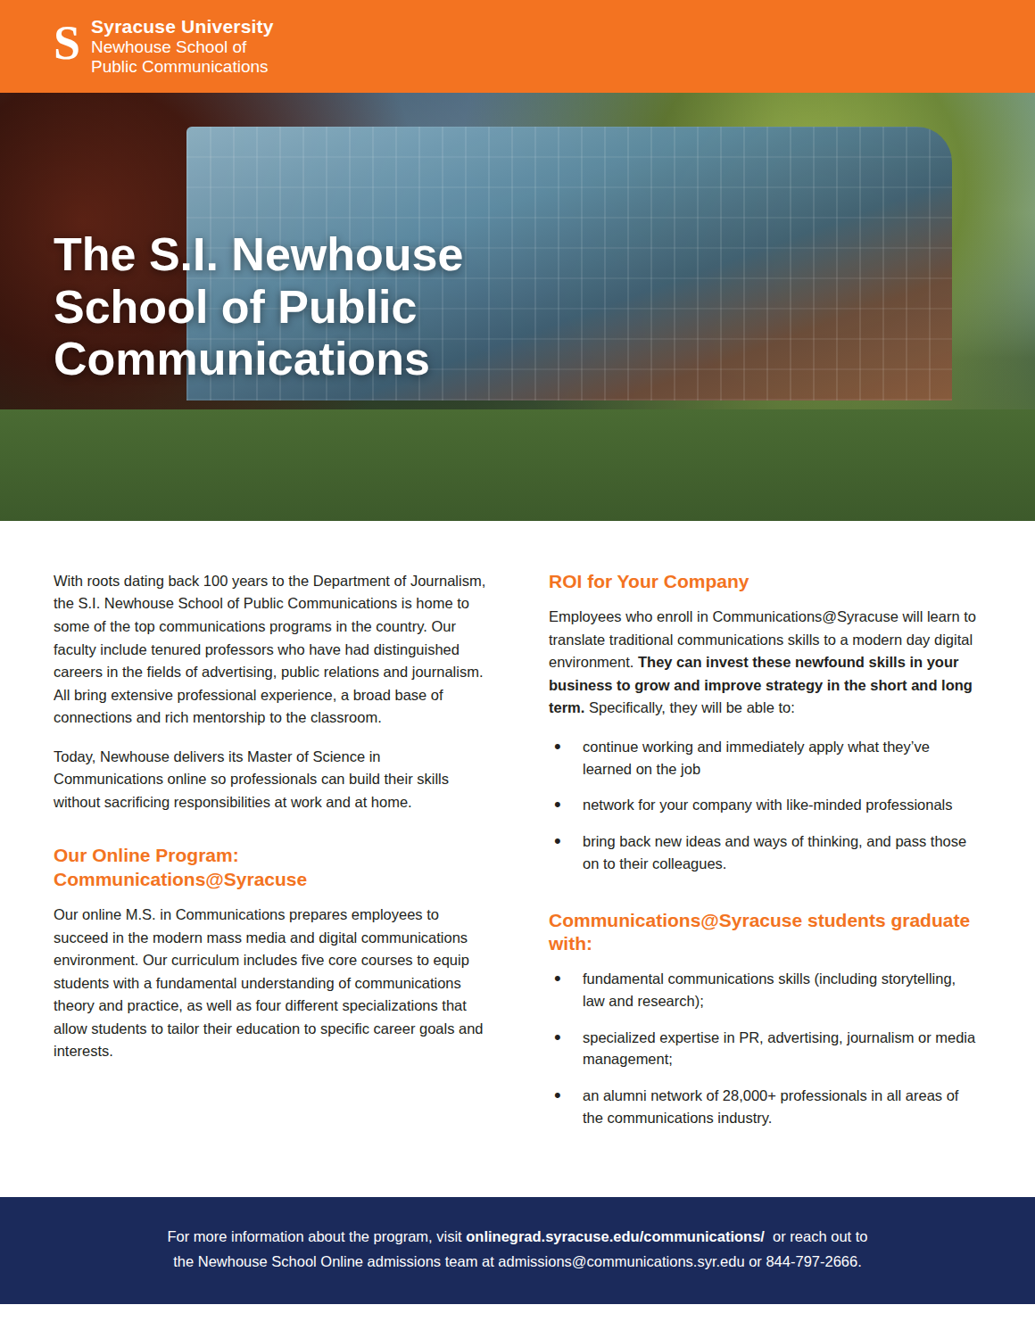S
Syracuse University Newhouse School of Public Communications
The S.I. Newhouse
School of Public
Communications
With roots dating back 100 years to the Department of Journalism, the S.I. Newhouse School of Public Communications is home to some of the top communications programs in the country. Our faculty include tenured professors who have had distinguished careers in the fields of advertising, public relations and journalism. All bring extensive professional experience, a broad base of connections and rich mentorship to the classroom.
Today, Newhouse delivers its Master of Science in Communications online so professionals can build their skills without sacrificing responsibilities at work and at home.
Our Online Program:
Communications@Syracuse
Our online M.S. in Communications prepares employees to succeed in the modern mass media and digital communications environment. Our curriculum includes five core courses to equip students with a fundamental understanding of communications theory and practice, as well as four different specializations that allow students to tailor their education to specific career goals and interests.
ROI for Your Company
Employees who enroll in Communications@Syracuse will learn to translate traditional communications skills to a modern day digital environment. They can invest these newfound skills in your business to grow and improve strategy in the short and long term. Specifically, they will be able to:
continue working and immediately apply what they’ve learned on the job
network for your company with like-minded professionals
bring back new ideas and ways of thinking, and pass those on to their colleagues.
Communications@Syracuse students graduate with:
fundamental communications skills (including storytelling, law and research);
specialized expertise in PR, advertising, journalism or media management;
an alumni network of 28,000+ professionals in all areas of the communications industry.
For more information about the program, visit onlinegrad.syracuse.edu/communications/ or reach out to
the Newhouse School Online admissions team at admissions@communications.syr.edu or 844-797-2666.